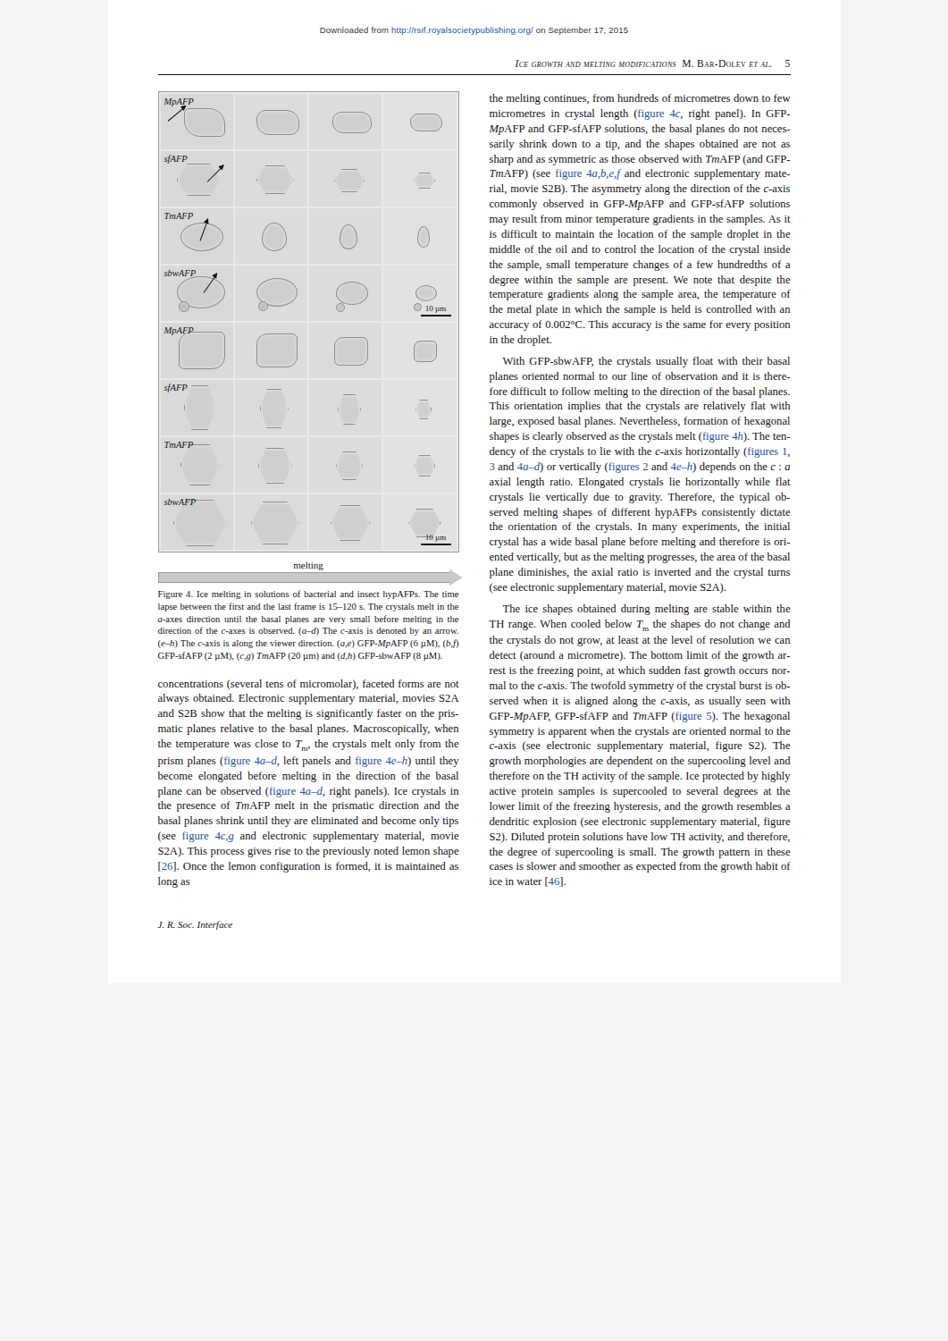Downloaded from http://rsif.royalsocietypublishing.org/ on September 17, 2015
Ice growth and melting modifications M. Bar-Dolev et al. 5
(a) Mp AFP
(b) sfAFP
(c) Tm AFP
(d) sbwAFP
10 µm
(e) Mp AFP
(f) sfAFP
(g) Tm AFP
(h) sbwAFP
10 µm
melting
Figure 4. Ice melting in solutions of bacterial and insect hypAFPs. The time lapse between the first and the last frame is 15–120 s. The crystals melt in the a-axes direction until the basal planes are very small before melting in the direction of the c-axes is observed. (a–d) The c-axis is denoted by an arrow. (e–h) The c-axis is along the viewer direction. (a,e) GFP-Mp AFP (6 µ M), (b,f) GFP-sfAFP (2 µ M), (c,g) Tm AFP (20 µm) and (d,h) GFP-sbwAFP (8 µ M).
concentrations (several tens of micromolar), faceted forms are not always obtained. Electronic supplementary material, movies S2A and S2B show that the melting is significantly faster on the prismatic planes relative to the basal planes. Macroscopically, when the temperature was close to Tm, the crystals melt only from the prism planes (figure 4a–d, left panels and figure 4e–h) until they become elongated before melting in the direction of the basal plane can be observed (figure 4a–d, right panels). Ice crystals in the presence of Tm AFP melt in the prismatic direction and the basal planes shrink until they are eliminated and become only tips (see figure 4c,g and electronic supplementary material, movie S2A). This process gives rise to the previously noted lemon shape [26]. Once the lemon configuration is formed, it is maintained as long as
the melting continues, from hundreds of micrometres down to few micrometres in crystal length (figure 4c, right panel). In GFP-Mp AFP and GFP-sfAFP solutions, the basal planes do not necessarily shrink down to a tip, and the shapes obtained are not as sharp and as symmetric as those observed with Tm AFP (and GFP-Tm AFP) (see figure 4a,b,e,f and electronic supplementary material, movie S2B). The asymmetry along the direction of the c-axis commonly observed in GFP-Mp AFP and GFP-sfAFP solutions may result from minor temperature gradients in the samples. As it is difficult to maintain the location of the sample droplet in the middle of the oil and to control the location of the crystal inside the sample, small temperature changes of a few hundredths of a degree within the sample are present. We note that despite the temperature gradients along the sample area, the temperature of the metal plate in which the sample is held is controlled with an accuracy of 0.002°C. This accuracy is the same for every position in the droplet.
With GFP-sbwAFP, the crystals usually float with their basal planes oriented normal to our line of observation and it is therefore difficult to follow melting to the direction of the basal planes. This orientation implies that the crystals are relatively flat with large, exposed basal planes. Nevertheless, formation of hexagonal shapes is clearly observed as the crystals melt (figure 4h). The tendency of the crystals to lie with the c-axis horizontally (figures 1, 3 and 4a–d) or vertically (figures 2 and 4e–h) depends on the c : a axial length ratio. Elongated crystals lie horizontally while flat crystals lie vertically due to gravity. Therefore, the typical observed melting shapes of different hypAFPs consistently dictate the orientation of the crystals. In many experiments, the initial crystal has a wide basal plane before melting and therefore is oriented vertically, but as the melting progresses, the area of the basal plane diminishes, the axial ratio is inverted and the crystal turns (see electronic supplementary material, movie S2A).
The ice shapes obtained during melting are stable within the TH range. When cooled below Tm the shapes do not change and the crystals do not grow, at least at the level of resolution we can detect (around a micrometre). The bottom limit of the growth arrest is the freezing point, at which sudden fast growth occurs normal to the c-axis. The twofold symmetry of the crystal burst is observed when it is aligned along the c-axis, as usually seen with GFP-Mp AFP, GFP-sfAFP and Tm AFP (figure 5). The hexagonal symmetry is apparent when the crystals are oriented normal to the c-axis (see electronic supplementary material, figure S2). The growth morphologies are dependent on the supercooling level and therefore on the TH activity of the sample. Ice protected by highly active protein samples is supercooled to several degrees at the lower limit of the freezing hysteresis, and the growth resembles a dendritic explosion (see electronic supplementary material, figure S2). Diluted protein solutions have low TH activity, and therefore, the degree of supercooling is small. The growth pattern in these cases is slower and smoother as expected from the growth habit of ice in water [46].
J. R. Soc. Interface